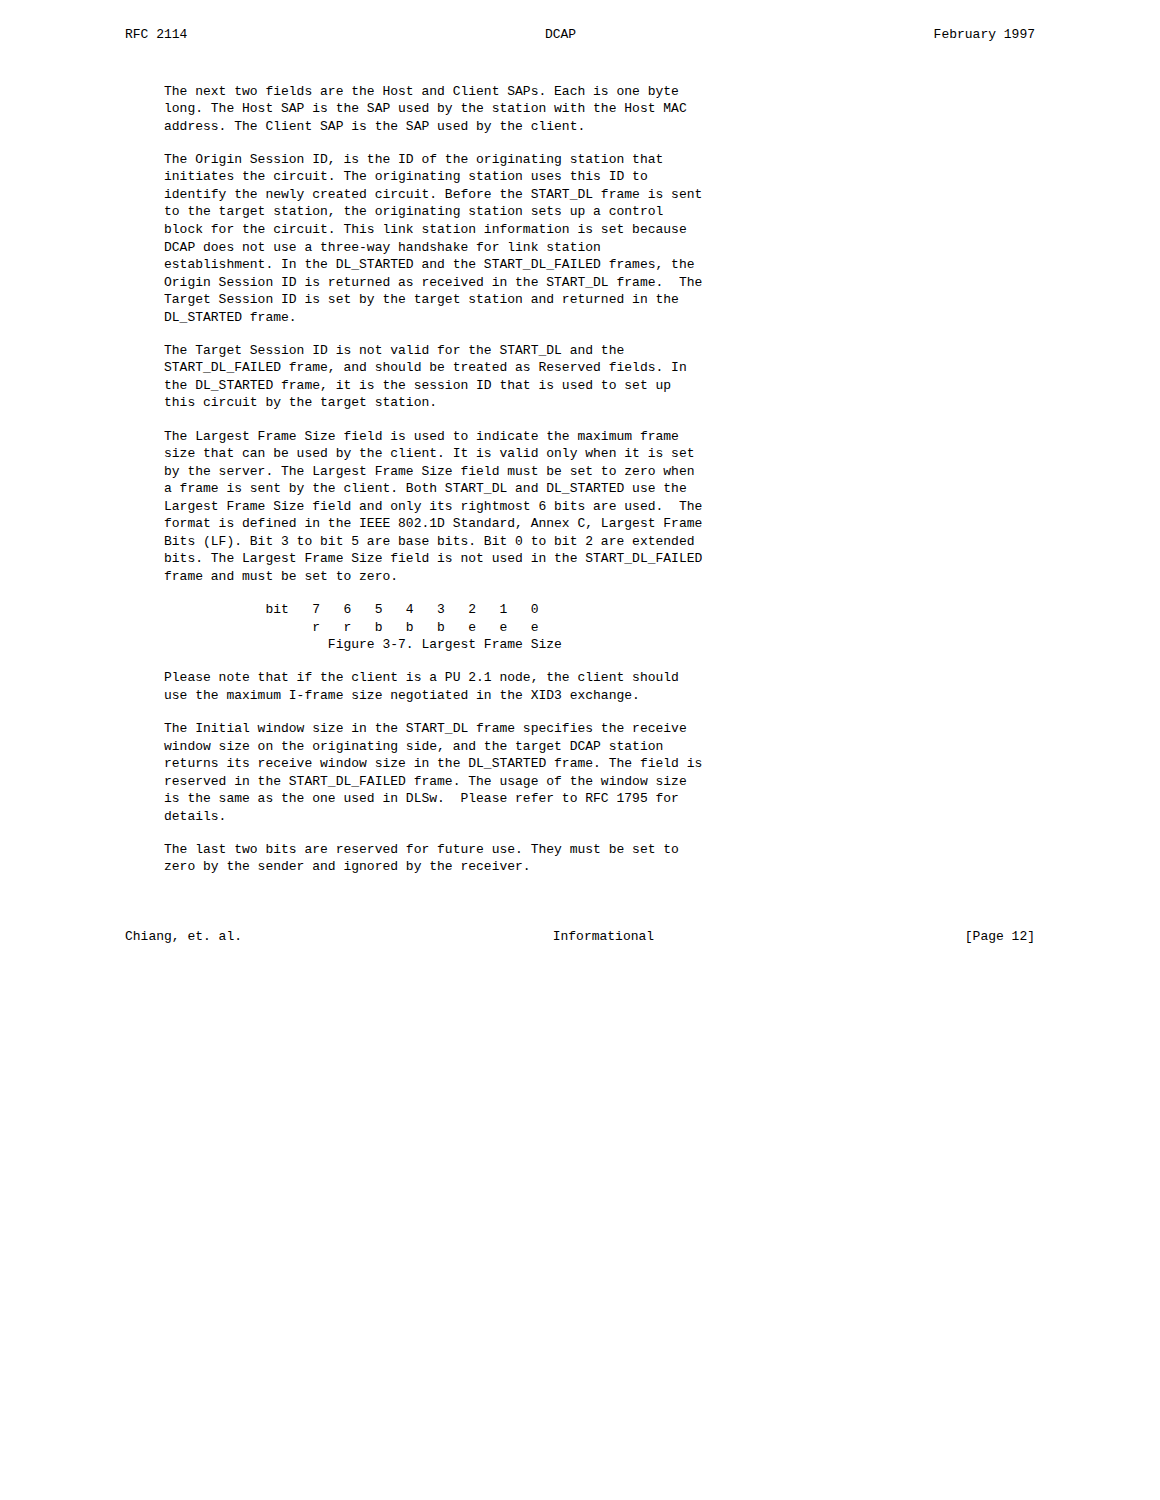RFC 2114 DCAP February 1997
The next two fields are the Host and Client SAPs. Each is one byte long. The Host SAP is the SAP used by the station with the Host MAC address. The Client SAP is the SAP used by the client.
The Origin Session ID, is the ID of the originating station that initiates the circuit. The originating station uses this ID to identify the newly created circuit. Before the START_DL frame is sent to the target station, the originating station sets up a control block for the circuit. This link station information is set because DCAP does not use a three-way handshake for link station establishment. In the DL_STARTED and the START_DL_FAILED frames, the Origin Session ID is returned as received in the START_DL frame. The Target Session ID is set by the target station and returned in the DL_STARTED frame.
The Target Session ID is not valid for the START_DL and the START_DL_FAILED frame, and should be treated as Reserved fields. In the DL_STARTED frame, it is the session ID that is used to set up this circuit by the target station.
The Largest Frame Size field is used to indicate the maximum frame size that can be used by the client. It is valid only when it is set by the server. The Largest Frame Size field must be set to zero when a frame is sent by the client. Both START_DL and DL_STARTED use the Largest Frame Size field and only its rightmost 6 bits are used. The format is defined in the IEEE 802.1D Standard, Annex C, Largest Frame Bits (LF). Bit 3 to bit 5 are base bits. Bit 0 to bit 2 are extended bits. The Largest Frame Size field is not used in the START_DL_FAILED frame and must be set to zero.
             bit   7   6   5   4   3   2   1   0
                   r   r   b   b   b   e   e   e
                     Figure 3-7. Largest Frame Size
Please note that if the client is a PU 2.1 node, the client should use the maximum I-frame size negotiated in the XID3 exchange.
The Initial window size in the START_DL frame specifies the receive window size on the originating side, and the target DCAP station returns its receive window size in the DL_STARTED frame. The field is reserved in the START_DL_FAILED frame. The usage of the window size is the same as the one used in DLSw. Please refer to RFC 1795 for details.
The last two bits are reserved for future use. They must be set to zero by the sender and ignored by the receiver.
Chiang, et. al. Informational [Page 12]